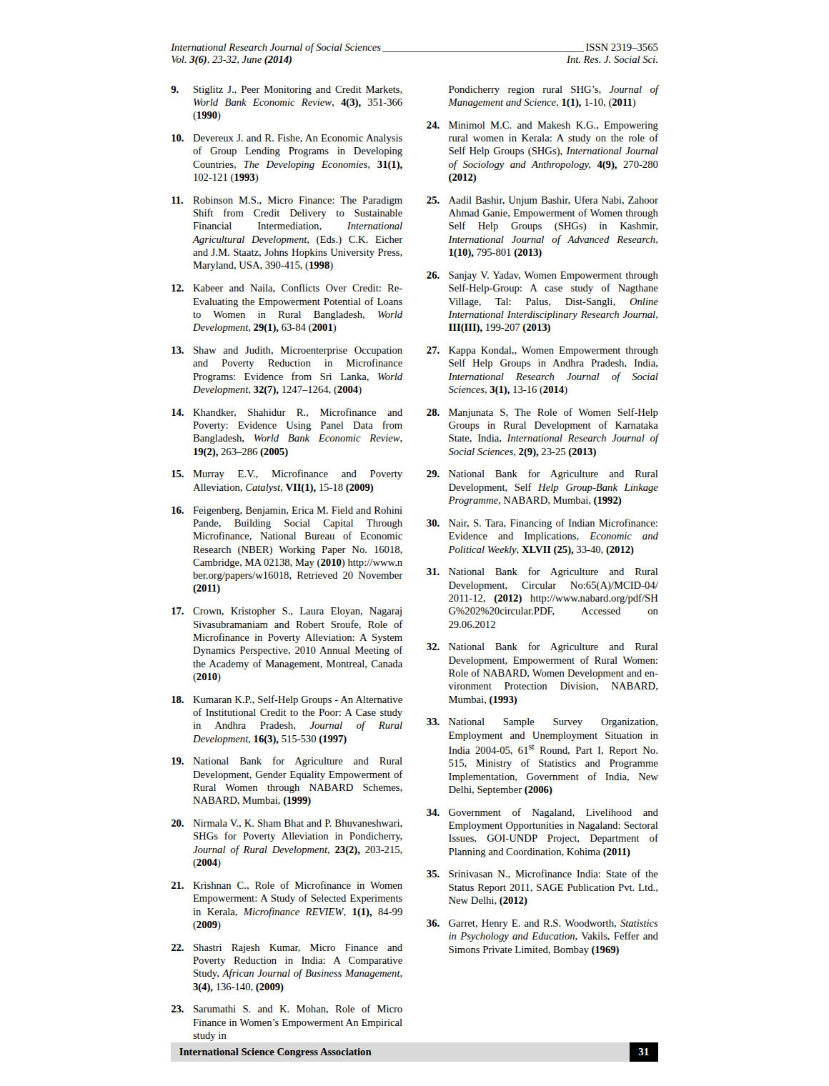International Research Journal of Social Sciences _______________________________________________________________ ISSN 2319–3565
Vol. 3(6), 23-32, June (2014) Int. Res. J. Social Sci.
9. Stiglitz J., Peer Monitoring and Credit Markets, World Bank Economic Review, 4(3), 351-366 (1990)
10. Devereux J. and R. Fishe, An Economic Analysis of Group Lending Programs in Developing Countries, The Developing Economies, 31(1), 102-121 (1993)
11. Robinson M.S., Micro Finance: The Paradigm Shift from Credit Delivery to Sustainable Financial Intermediation, International Agricultural Development, (Eds.) C.K. Eicher and J.M. Staatz, Johns Hopkins University Press, Maryland, USA, 390-415, (1998)
12. Kabeer and Naila, Conflicts Over Credit: Re-Evaluating the Empowerment Potential of Loans to Women in Rural Bangladesh, World Development, 29(1), 63-84 (2001)
13. Shaw and Judith, Microenterprise Occupation and Poverty Reduction in Microfinance Programs: Evidence from Sri Lanka, World Development, 32(7), 1247–1264, (2004)
14. Khandker, Shahidur R., Microfinance and Poverty: Evidence Using Panel Data from Bangladesh, World Bank Economic Review, 19(2), 263–286 (2005)
15. Murray E.V., Microfinance and Poverty Alleviation, Catalyst, VII(1), 15-18 (2009)
16. Feigenberg, Benjamin, Erica M. Field and Rohini Pande, Building Social Capital Through Microfinance, National Bureau of Economic Research (NBER) Working Paper No. 16018, Cambridge, MA 02138, May (2010) http://www.nber.org/papers/w16018, Retrieved 20 November (2011)
17. Crown, Kristopher S., Laura Eloyan, Nagaraj Sivasubramaniam and Robert Sroufe, Role of Microfinance in Poverty Alleviation: A System Dynamics Perspective, 2010 Annual Meeting of the Academy of Management, Montreal, Canada (2010)
18. Kumaran K.P., Self-Help Groups - An Alternative of Institutional Credit to the Poor: A Case study in Andhra Pradesh, Journal of Rural Development, 16(3), 515-530 (1997)
19. National Bank for Agriculture and Rural Development, Gender Equality Empowerment of Rural Women through NABARD Schemes, NABARD, Mumbai, (1999)
20. Nirmala V., K. Sham Bhat and P. Bhuvaneshwari, SHGs for Poverty Alleviation in Pondicherry, Journal of Rural Development, 23(2), 203-215, (2004)
21. Krishnan C., Role of Microfinance in Women Empowerment: A Study of Selected Experiments in Kerala, Microfinance REVIEW, 1(1), 84-99 (2009)
22. Shastri Rajesh Kumar, Micro Finance and Poverty Reduction in India: A Comparative Study, African Journal of Business Management, 3(4), 136-140, (2009)
23. Sarumathi S. and K. Mohan, Role of Micro Finance in Women’s Empowerment An Empirical study in
Pondicherry region rural SHG’s, Journal of Management and Science, 1(1), 1-10, (2011)
24. Minimol M.C. and Makesh K.G., Empowering rural women in Kerala: A study on the role of Self Help Groups (SHGs), International Journal of Sociology and Anthropology, 4(9), 270-280 (2012)
25. Aadil Bashir, Unjum Bashir, Ufera Nabi, Zahoor Ahmad Ganie, Empowerment of Women through Self Help Groups (SHGs) in Kashmir, International Journal of Advanced Research, 1(10), 795-801 (2013)
26. Sanjay V. Yadav, Women Empowerment through Self-Help-Group: A case study of Nagthane Village, Tal: Palus, Dist-Sangli, Online International Interdisciplinary Research Journal, III(III), 199-207 (2013)
27. Kappa Kondal,, Women Empowerment through Self Help Groups in Andhra Pradesh, India, International Research Journal of Social Sciences, 3(1), 13-16 (2014)
28. Manjunata S, The Role of Women Self-Help Groups in Rural Development of Karnataka State, India, International Research Journal of Social Sciences, 2(9), 23-25 (2013)
29. National Bank for Agriculture and Rural Development, Self Help Group-Bank Linkage Programme, NABARD, Mumbai, (1992)
30. Nair, S. Tara, Financing of Indian Microfinance: Evidence and Implications, Economic and Political Weekly, XLVII (25), 33-40, (2012)
31. National Bank for Agriculture and Rural Development, Circular No:65(A)/MCID-04/ 2011-12, (2012) http://www.nabard.org/pdf/SHG%202%20circular.PDF, Accessed on 29.06.2012
32. National Bank for Agriculture and Rural Development, Empowerment of Rural Women: Role of NABARD, Women Development and environment Protection Division, NABARD, Mumbai, (1993)
33. National Sample Survey Organization, Employment and Unemployment Situation in India 2004-05, 61st Round, Part I, Report No. 515, Ministry of Statistics and Programme Implementation, Government of India, New Delhi, September (2006)
34. Government of Nagaland, Livelihood and Employment Opportunities in Nagaland: Sectoral Issues, GOI-UNDP Project, Department of Planning and Coordination, Kohima (2011)
35. Srinivasan N., Microfinance India: State of the Status Report 2011, SAGE Publication Pvt. Ltd., New Delhi, (2012)
36. Garret, Henry E. and R.S. Woodworth, Statistics in Psychology and Education, Vakils, Feffer and Simons Private Limited, Bombay (1969)
International Science Congress Association
31